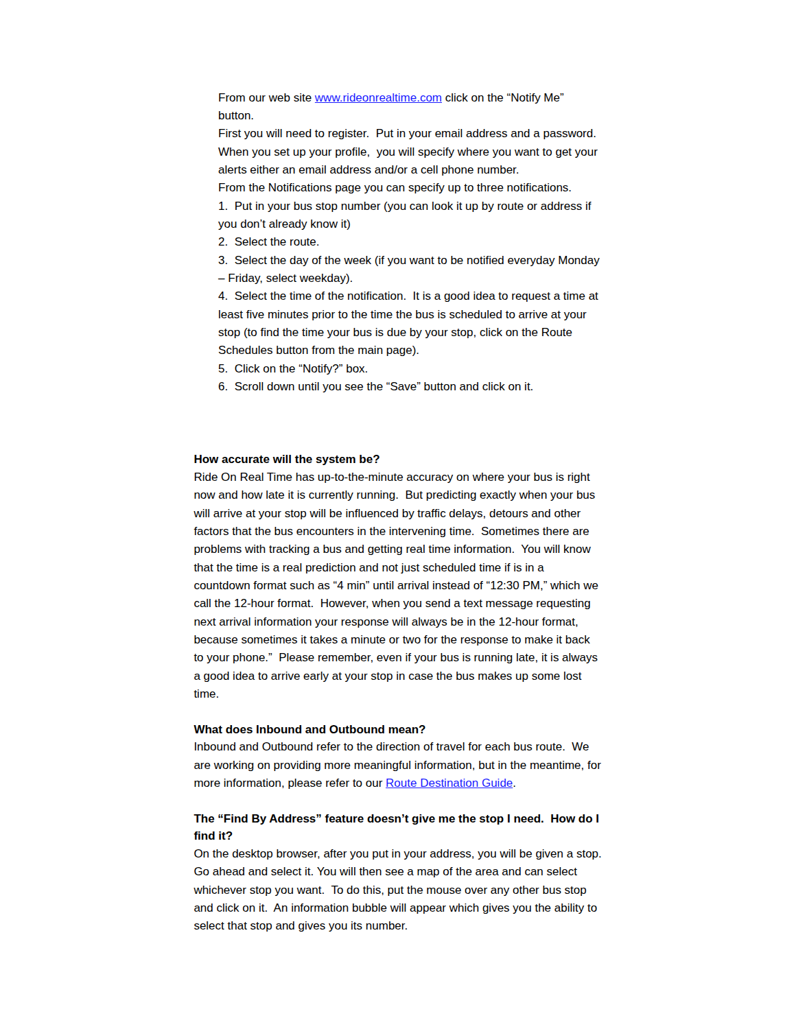From our web site www.rideonrealtime.com click on the “Notify Me” button.
First you will need to register. Put in your email address and a password.
When you set up your profile, you will specify where you want to get your alerts either an email address and/or a cell phone number.
From the Notifications page you can specify up to three notifications.
1. Put in your bus stop number (you can look it up by route or address if you don’t already know it)
2. Select the route.
3. Select the day of the week (if you want to be notified everyday Monday – Friday, select weekday).
4. Select the time of the notification. It is a good idea to request a time at least five minutes prior to the time the bus is scheduled to arrive at your stop (to find the time your bus is due by your stop, click on the Route Schedules button from the main page).
5. Click on the “Notify?” box.
6. Scroll down until you see the “Save” button and click on it.
How accurate will the system be?
Ride On Real Time has up-to-the-minute accuracy on where your bus is right now and how late it is currently running. But predicting exactly when your bus will arrive at your stop will be influenced by traffic delays, detours and other factors that the bus encounters in the intervening time. Sometimes there are problems with tracking a bus and getting real time information. You will know that the time is a real prediction and not just scheduled time if is in a countdown format such as “4 min” until arrival instead of “12:30 PM,” which we call the 12-hour format. However, when you send a text message requesting next arrival information your response will always be in the 12-hour format, because sometimes it takes a minute or two for the response to make it back to your phone.” Please remember, even if your bus is running late, it is always a good idea to arrive early at your stop in case the bus makes up some lost time.
What does Inbound and Outbound mean?
Inbound and Outbound refer to the direction of travel for each bus route. We are working on providing more meaningful information, but in the meantime, for more information, please refer to our Route Destination Guide.
The “Find By Address” feature doesn’t give me the stop I need. How do I find it?
On the desktop browser, after you put in your address, you will be given a stop. Go ahead and select it. You will then see a map of the area and can select whichever stop you want. To do this, put the mouse over any other bus stop and click on it. An information bubble will appear which gives you the ability to select that stop and gives you its number.